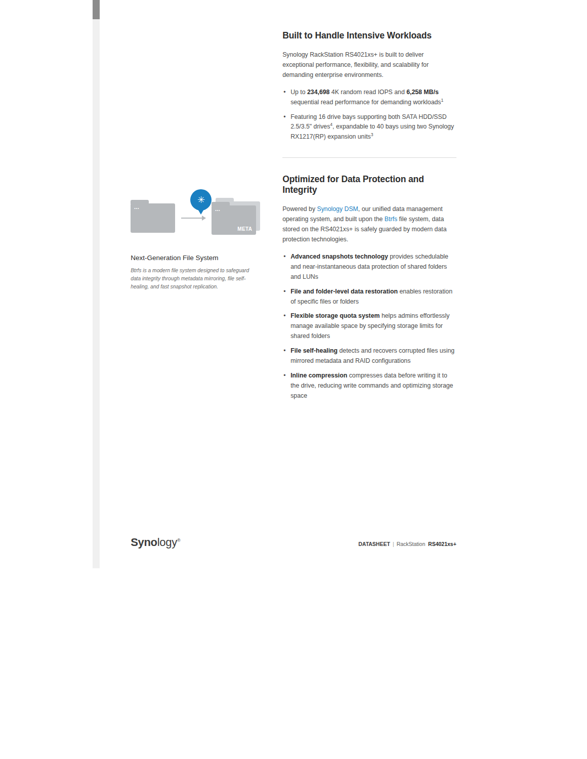Built to Handle Intensive Workloads
Synology RackStation RS4021xs+ is built to deliver exceptional performance, flexibility, and scalability for demanding enterprise environments.
Up to 234,698 4K random read IOPS and 6,258 MB/s sequential read performance for demanding workloads1
Featuring 16 drive bays supporting both SATA HDD/SSD 2.5/3.5" drives4, expandable to 40 bays using two Synology RX1217(RP) expansion units3
•••
•••
META
✳
Next-Generation File System
Btrfs is a modern file system designed to safeguard data integrity through metadata mirroring, file self-healing, and fast snapshot replication.
Optimized for Data Protection and Integrity
Powered by Synology DSM, our unified data management operating system, and built upon the Btrfs file system, data stored on the RS4021xs+ is safely guarded by modern data protection technologies.
Advanced snapshots technology provides schedulable and near-instantaneous data protection of shared folders and LUNs
File and folder-level data restoration enables restoration of specific files or folders
Flexible storage quota system helps admins effortlessly manage available space by specifying storage limits for shared folders
File self-healing detects and recovers corrupted files using mirrored metadata and RAID configurations
Inline compression compresses data before writing it to the drive, reducing write commands and optimizing storage space
Synology®
DATASHEET|RackStation RS4021xs+